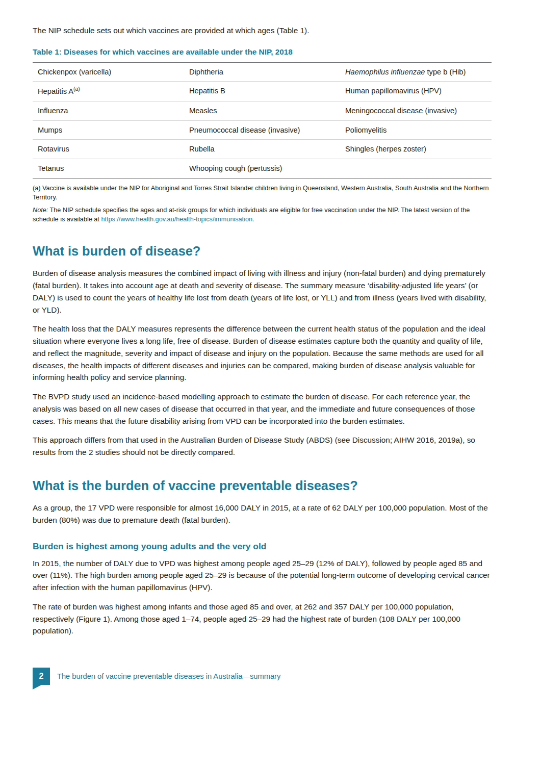The NIP schedule sets out which vaccines are provided at which ages (Table 1).
Table 1: Diseases for which vaccines are available under the NIP, 2018
| Chickenpox (varicella) | Diphtheria | Haemophilus influenzae type b (Hib) |
| Hepatitis A (a) | Hepatitis B | Human papillomavirus (HPV) |
| Influenza | Measles | Meningococcal disease (invasive) |
| Mumps | Pneumococcal disease (invasive) | Poliomyelitis |
| Rotavirus | Rubella | Shingles (herpes zoster) |
| Tetanus | Whooping cough (pertussis) | |
(a) Vaccine is available under the NIP for Aboriginal and Torres Strait Islander children living in Queensland, Western Australia, South Australia and the Northern Territory.
Note: The NIP schedule specifies the ages and at-risk groups for which individuals are eligible for free vaccination under the NIP. The latest version of the schedule is available at https://www.health.gov.au/health-topics/immunisation.
What is burden of disease?
Burden of disease analysis measures the combined impact of living with illness and injury (non-fatal burden) and dying prematurely (fatal burden). It takes into account age at death and severity of disease. The summary measure ‘disability-adjusted life years’ (or DALY) is used to count the years of healthy life lost from death (years of life lost, or YLL) and from illness (years lived with disability, or YLD).
The health loss that the DALY measures represents the difference between the current health status of the population and the ideal situation where everyone lives a long life, free of disease. Burden of disease estimates capture both the quantity and quality of life, and reflect the magnitude, severity and impact of disease and injury on the population. Because the same methods are used for all diseases, the health impacts of different diseases and injuries can be compared, making burden of disease analysis valuable for informing health policy and service planning.
The BVPD study used an incidence-based modelling approach to estimate the burden of disease. For each reference year, the analysis was based on all new cases of disease that occurred in that year, and the immediate and future consequences of those cases. This means that the future disability arising from VPD can be incorporated into the burden estimates.
This approach differs from that used in the Australian Burden of Disease Study (ABDS) (see Discussion; AIHW 2016, 2019a), so results from the 2 studies should not be directly compared.
What is the burden of vaccine preventable diseases?
As a group, the 17 VPD were responsible for almost 16,000 DALY in 2015, at a rate of 62 DALY per 100,000 population. Most of the burden (80%) was due to premature death (fatal burden).
Burden is highest among young adults and the very old
In 2015, the number of DALY due to VPD was highest among people aged 25–29 (12% of DALY), followed by people aged 85 and over (11%). The high burden among people aged 25–29 is because of the potential long-term outcome of developing cervical cancer after infection with the human papillomavirus (HPV).
The rate of burden was highest among infants and those aged 85 and over, at 262 and 357 DALY per 100,000 population, respectively (Figure 1). Among those aged 1–74, people aged 25–29 had the highest rate of burden (108 DALY per 100,000 population).
2
The burden of vaccine preventable diseases in Australia—summary